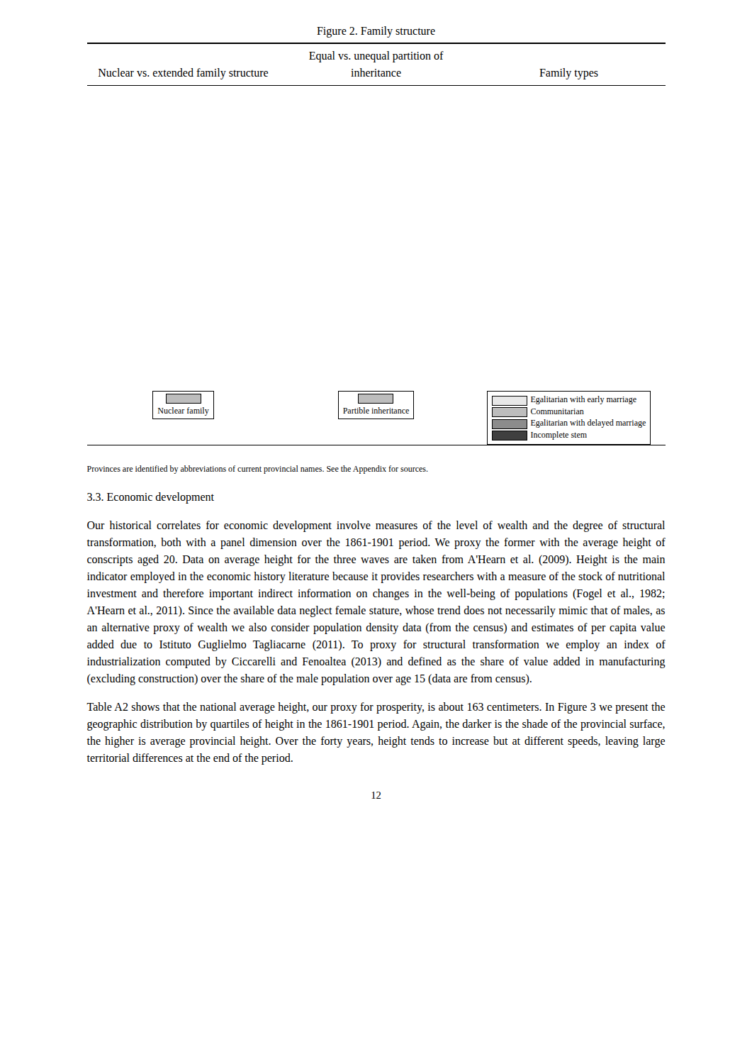Figure 2. Family structure
| Nuclear vs. extended family structure | Equal vs. unequal partition of inheritance | Family types |
| --- | --- | --- |
| Nuclear family | Partible inheritance | Egalitarian with early marriage Communitarian Egalitarian with delayed marriage Incomplete stem |
Provinces are identified by abbreviations of current provincial names. See the Appendix for sources.
3.3. Economic development
Our historical correlates for economic development involve measures of the level of wealth and the degree of structural transformation, both with a panel dimension over the 1861-1901 period. We proxy the former with the average height of conscripts aged 20. Data on average height for the three waves are taken from A'Hearn et al. (2009). Height is the main indicator employed in the economic history literature because it provides researchers with a measure of the stock of nutritional investment and therefore important indirect information on changes in the well-being of populations (Fogel et al., 1982; A'Hearn et al., 2011). Since the available data neglect female stature, whose trend does not necessarily mimic that of males, as an alternative proxy of wealth we also consider population density data (from the census) and estimates of per capita value added due to Istituto Guglielmo Tagliacarne (2011). To proxy for structural transformation we employ an index of industrialization computed by Ciccarelli and Fenoaltea (2013) and defined as the share of value added in manufacturing (excluding construction) over the share of the male population over age 15 (data are from census).
Table A2 shows that the national average height, our proxy for prosperity, is about 163 centimeters. In Figure 3 we present the geographic distribution by quartiles of height in the 1861-1901 period. Again, the darker is the shade of the provincial surface, the higher is average provincial height. Over the forty years, height tends to increase but at different speeds, leaving large territorial differences at the end of the period.
12